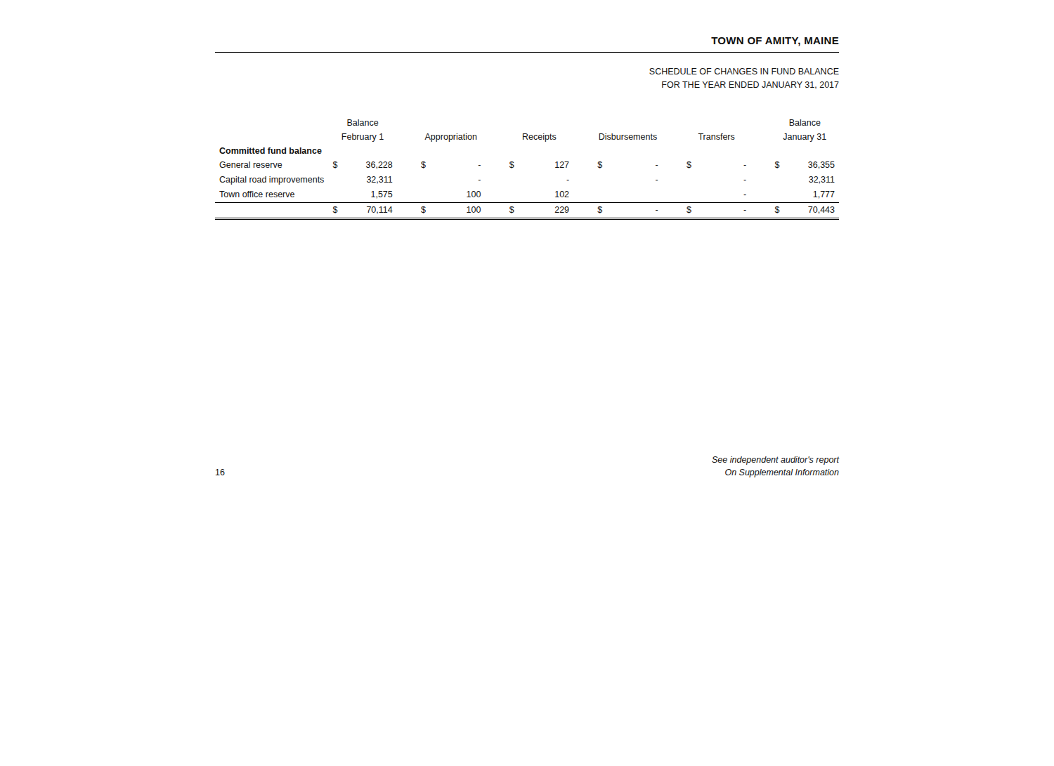TOWN OF AMITY, MAINE
SCHEDULE OF CHANGES IN FUND BALANCE
FOR THE YEAR ENDED JANUARY 31, 2017
| | Balance | | | | | | | | | | Balance |
| --- | --- | --- | --- | --- | --- | --- | --- | --- | --- | --- | --- |
| | February 1 | | Appropriation | | Receipts | | Disbursements | | Transfers | | January 31 |
| Committed fund balance | | | | | | | | | | | |
| General reserve | $ | 36,228 | | $ | - | | $ | 127 | | $ | - | | $ | - | | $ | 36,355 |
| Capital road improvements | | 32,311 | | | - | | | - | | | - | | | - | | | 32,311 |
| Town office reserve | | 1,575 | | | 100 | | | 102 | | | | | | - | | | 1,777 |
| | $ | 70,114 | | $ | 100 | | $ | 229 | | $ | - | | $ | - | | $ | 70,443 |
16
See independent auditor's report
On Supplemental Information